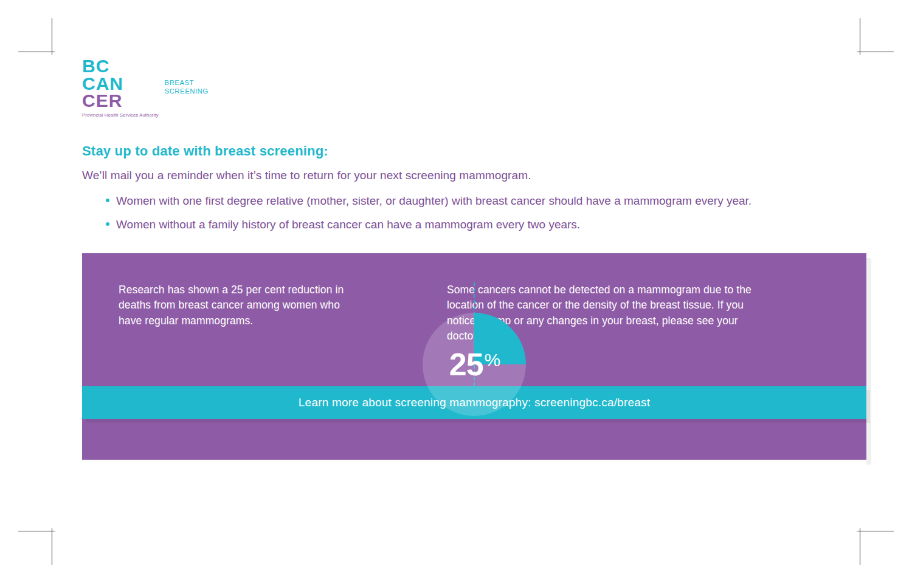BC
CAN
CER
Provincial Health Services Authority
Breast
Screening
Stay up to date with breast screening:
We’ll mail you a reminder when it’s time to return for your next screening mammogram.
Women with one first degree relative (mother, sister, or daughter) with breast cancer should have a mammogram every year.
Women without a family history of breast cancer can have a mammogram every two years.
Research has shown a 25 per cent reduction in deaths from breast cancer among women who have regular mammograms.
25%
Some cancers cannot be detected on a mammogram due to the location of the cancer or the density of the breast tissue. If you notice a lump or any changes in your breast, please see your doctor.
Learn more about screening mammography: screeningbc.ca/breast